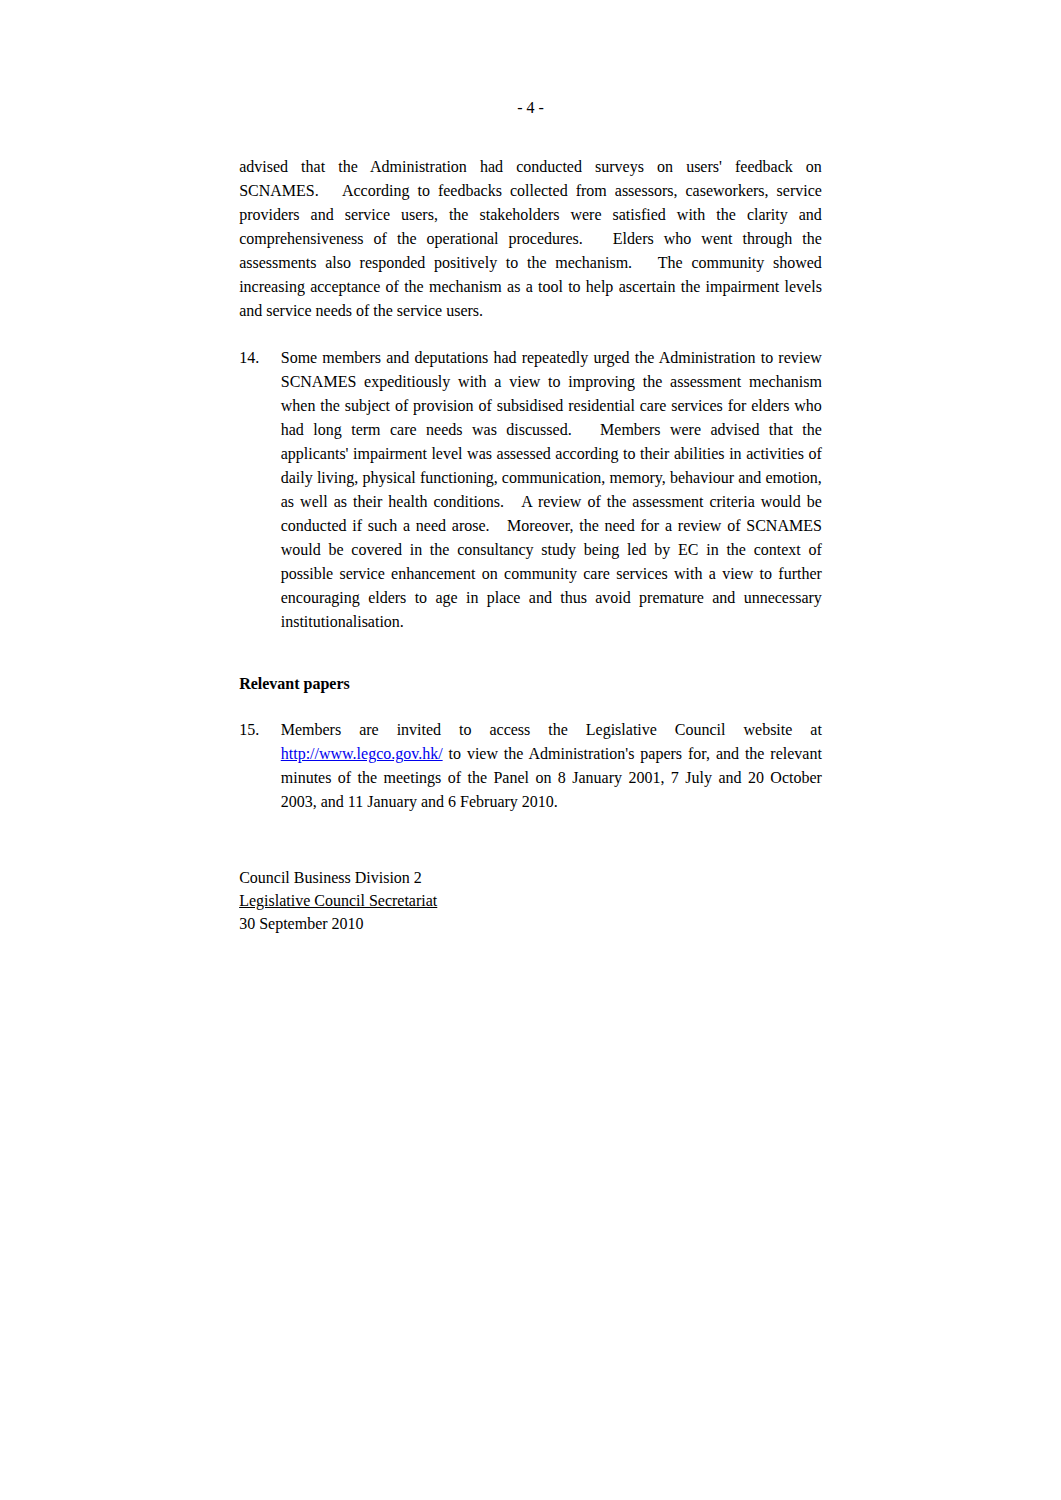- 4 -
advised that the Administration had conducted surveys on users' feedback on SCNAMES. According to feedbacks collected from assessors, caseworkers, service providers and service users, the stakeholders were satisfied with the clarity and comprehensiveness of the operational procedures. Elders who went through the assessments also responded positively to the mechanism. The community showed increasing acceptance of the mechanism as a tool to help ascertain the impairment levels and service needs of the service users.
14.
Some members and deputations had repeatedly urged the Administration to review SCNAMES expeditiously with a view to improving the assessment mechanism when the subject of provision of subsidised residential care services for elders who had long term care needs was discussed. Members were advised that the applicants' impairment level was assessed according to their abilities in activities of daily living, physical functioning, communication, memory, behaviour and emotion, as well as their health conditions. A review of the assessment criteria would be conducted if such a need arose. Moreover, the need for a review of SCNAMES would be covered in the consultancy study being led by EC in the context of possible service enhancement on community care services with a view to further encouraging elders to age in place and thus avoid premature and unnecessary institutionalisation.
Relevant papers
15.
Members are invited to access the Legislative Council website at http://www.legco.gov.hk/ to view the Administration's papers for, and the relevant minutes of the meetings of the Panel on 8 January 2001, 7 July and 20 October 2003, and 11 January and 6 February 2010.
Council Business Division 2
Legislative Council Secretariat
30 September 2010